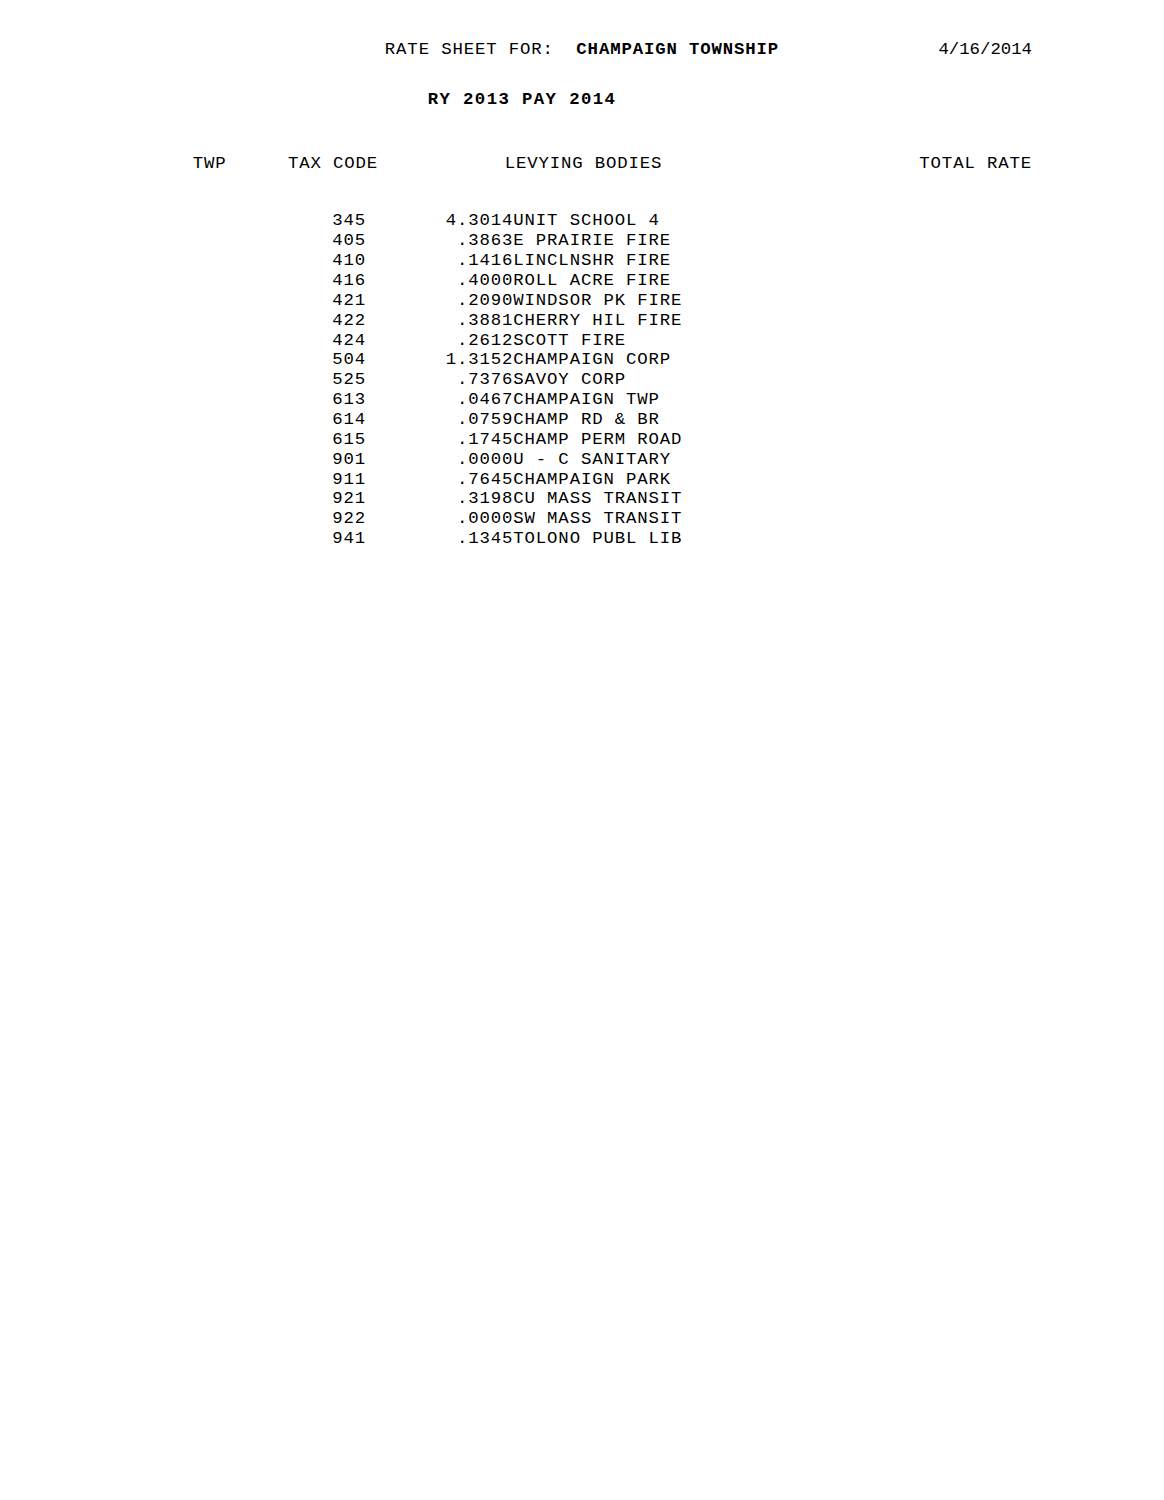RATE SHEET FOR: CHAMPAIGN TOWNSHIP
4/16/2014
RY 2013 PAY 2014
TWP TAX CODE LEVYING BODIES TOTAL RATE
| 345 | 4.3014 | UNIT SCHOOL 4 |
| 405 | .3863 | E PRAIRIE FIRE |
| 410 | .1416 | LINCLNSHR FIRE |
| 416 | .4000 | ROLL ACRE FIRE |
| 421 | .2090 | WINDSOR PK FIRE |
| 422 | .3881 | CHERRY HIL FIRE |
| 424 | .2612 | SCOTT FIRE |
| 504 | 1.3152 | CHAMPAIGN CORP |
| 525 | .7376 | SAVOY CORP |
| 613 | .0467 | CHAMPAIGN TWP |
| 614 | .0759 | CHAMP RD & BR |
| 615 | .1745 | CHAMP PERM ROAD |
| 901 | .0000 | U - C SANITARY |
| 911 | .7645 | CHAMPAIGN PARK |
| 921 | .3198 | CU MASS TRANSIT |
| 922 | .0000 | SW MASS TRANSIT |
| 941 | .1345 | TOLONO PUBL LIB |